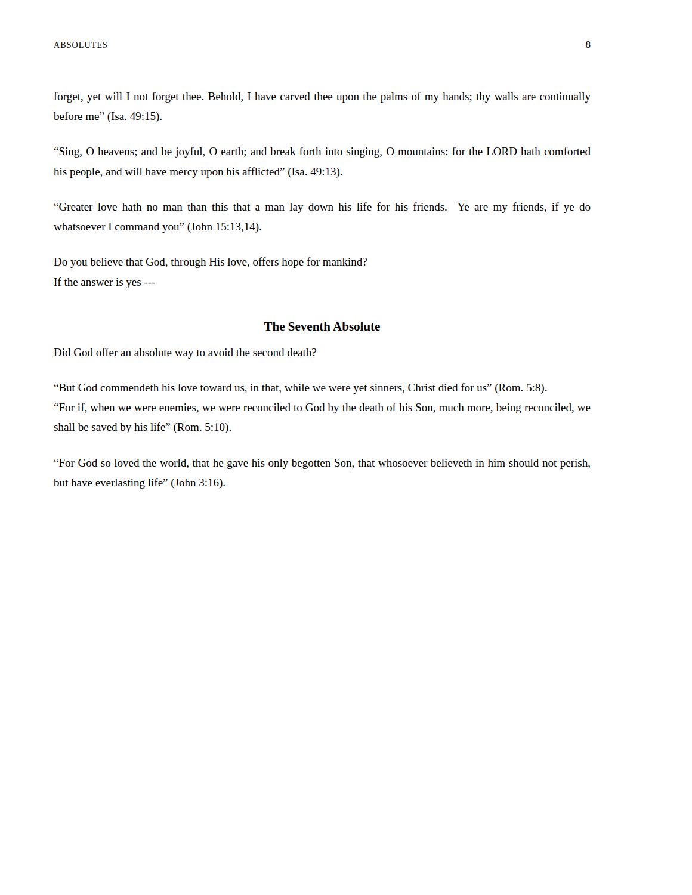Absolutes 8
forget, yet will I not forget thee. Behold, I have carved thee upon the palms of my hands; thy walls are continually before me” (Isa. 49:15).
“Sing, O heavens; and be joyful, O earth; and break forth into singing, O mountains: for the LORD hath comforted his people, and will have mercy upon his afflicted” (Isa. 49:13).
“Greater love hath no man than this that a man lay down his life for his friends. Ye are my friends, if ye do whatsoever I command you” (John 15:13,14).
Do you believe that God, through His love, offers hope for mankind?
If the answer is yes ---
The Seventh Absolute
Did God offer an absolute way to avoid the second death?
“But God commendeth his love toward us, in that, while we were yet sinners, Christ died for us” (Rom. 5:8).
“For if, when we were enemies, we were reconciled to God by the death of his Son, much more, being reconciled, we shall be saved by his life” (Rom. 5:10).
“For God so loved the world, that he gave his only begotten Son, that whosoever believeth in him should not perish, but have everlasting life” (John 3:16).